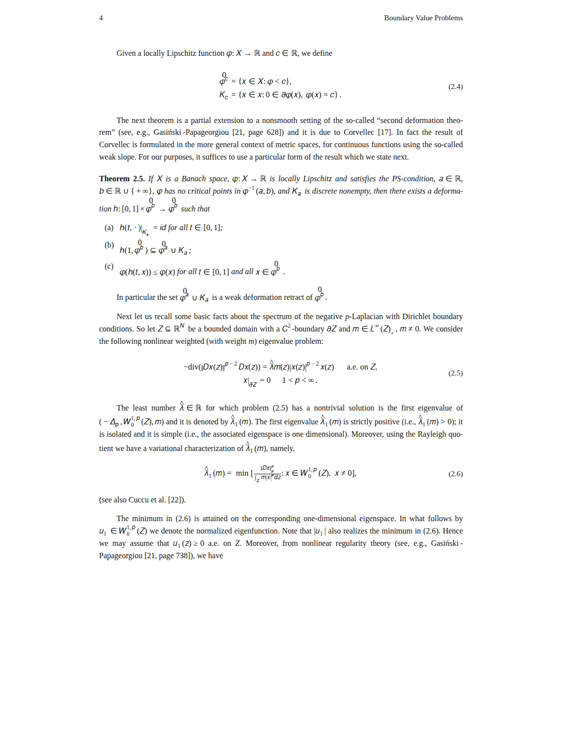4 Boundary Value Problems
Given a locally Lipschitz function φ:X→ℝ and c∈ℝ, we define
φc0 = { x∈X:φ<c },
Kc = { x∈x:0∈∂φ(x), φ(x)=c }.
(2.4)
The next theorem is a partial extension to a nonsmooth setting of the so-called “second deformation theorem” (see, e.g., Gasiński -Papageorgiou [21, page 628]) and it is due to Corvellec [17]. In fact the result of Corvellec is formulated in the more general context of metric spaces, for continuous functions using the so-called weak slope. For our purposes, it suffices to use a particular form of the result which we state next.
Theorem 2.5. If X is a Banach space, φ:X→ℝ is locally Lipschitz and satisfies the PS-condition, a∈ℝ, b∈ℝ∪{+∞}, φ has no critical points in φ−1(a,b), and Ka is discrete nonempty, then there exists a deformation h:[0,1]×φb0→φb0 such that
(a) h(t,⋅)|Ka=id for all t∈[0,1];
(b) h(1,φb0)⊆φa0∪Ka;
(c) φ(h(t,x))≤φ(x) for all t∈[0,1] and all x∈φb0 .
In particular the set φa0∪Ka is a weak deformation retract of φb0.
Next let us recall some basic facts about the spectrum of the negative p-Laplacian with Dirichlet boundary conditions. So let Z⊆ℝN be a bounded domain with a C2-boundary ∂Z and m∈L∞(Z)+, m≠0. We consider the following nonlinear weighted (with weight m) eigenvalue problem:
−div( ‖Dx(z)‖p−2 Dx(z) ) = λ^ m(z) |x(z)|p−2 x(z) a.e. on Z,
x|∂Z =0 1<p<∞.
(2.5)
The least number λ^∈ℝ for which problem (2.5) has a nontrivial solution is the first eigenvalue of (−Δp,W01,p(Z),m) and it is denoted by λ^1(m). The first eigenvalue λ^1(m) is strictly positive (i.e., λ^1(m)>0); it is isolated and it is simple (i.e., the associated eigenspace is one dimensional). Moreover, using the Rayleigh quotient we have a variational characterization of λ^1(m), namely,
λ^1 (m) = min [ ‖Dx‖pp ∫Zm|x|pdz : x∈W01,p(Z), x≠0 ] , (2.6)
(see also Cuccu et al. [22]).
The minimum in (2.6) is attained on the corresponding one-dimensional eigenspace. In what follows by u1∈W01,p(Z) we denote the normalized eigenfunction. Note that |u1| also realizes the minimum in (2.6). Hence we may assume that u1(z)≥0 a.e. on Z. Moreover, from nonlinear regularity theory (see, e.g., Gasiński -Papageorgiou [21, page 738]), we have